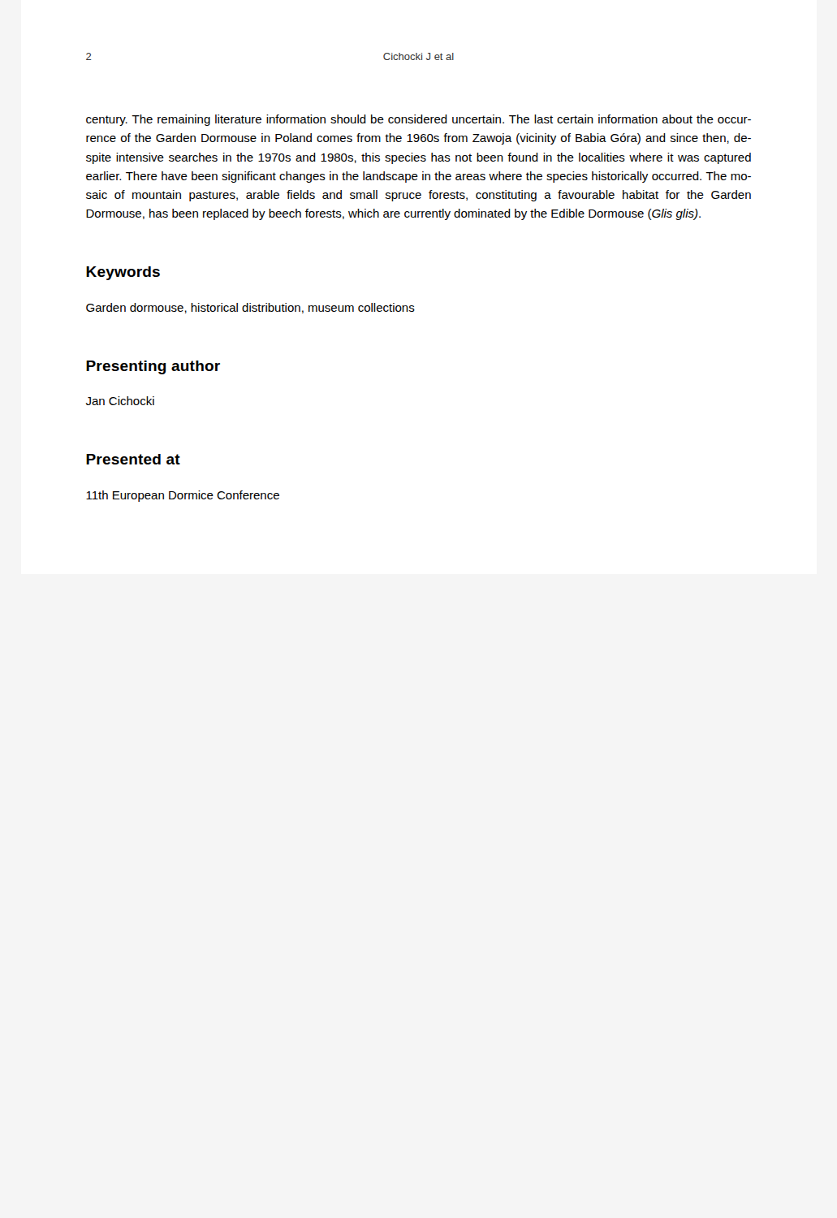2 Cichocki J et al
century. The remaining literature information should be considered uncertain. The last certain information about the occurrence of the Garden Dormouse in Poland comes from the 1960s from Zawoja (vicinity of Babia Góra) and since then, despite intensive searches in the 1970s and 1980s, this species has not been found in the localities where it was captured earlier. There have been significant changes in the landscape in the areas where the species historically occurred. The mosaic of mountain pastures, arable fields and small spruce forests, constituting a favourable habitat for the Garden Dormouse, has been replaced by beech forests, which are currently dominated by the Edible Dormouse (Glis glis).
Keywords
Garden dormouse, historical distribution, museum collections
Presenting author
Jan Cichocki
Presented at
11th European Dormice Conference